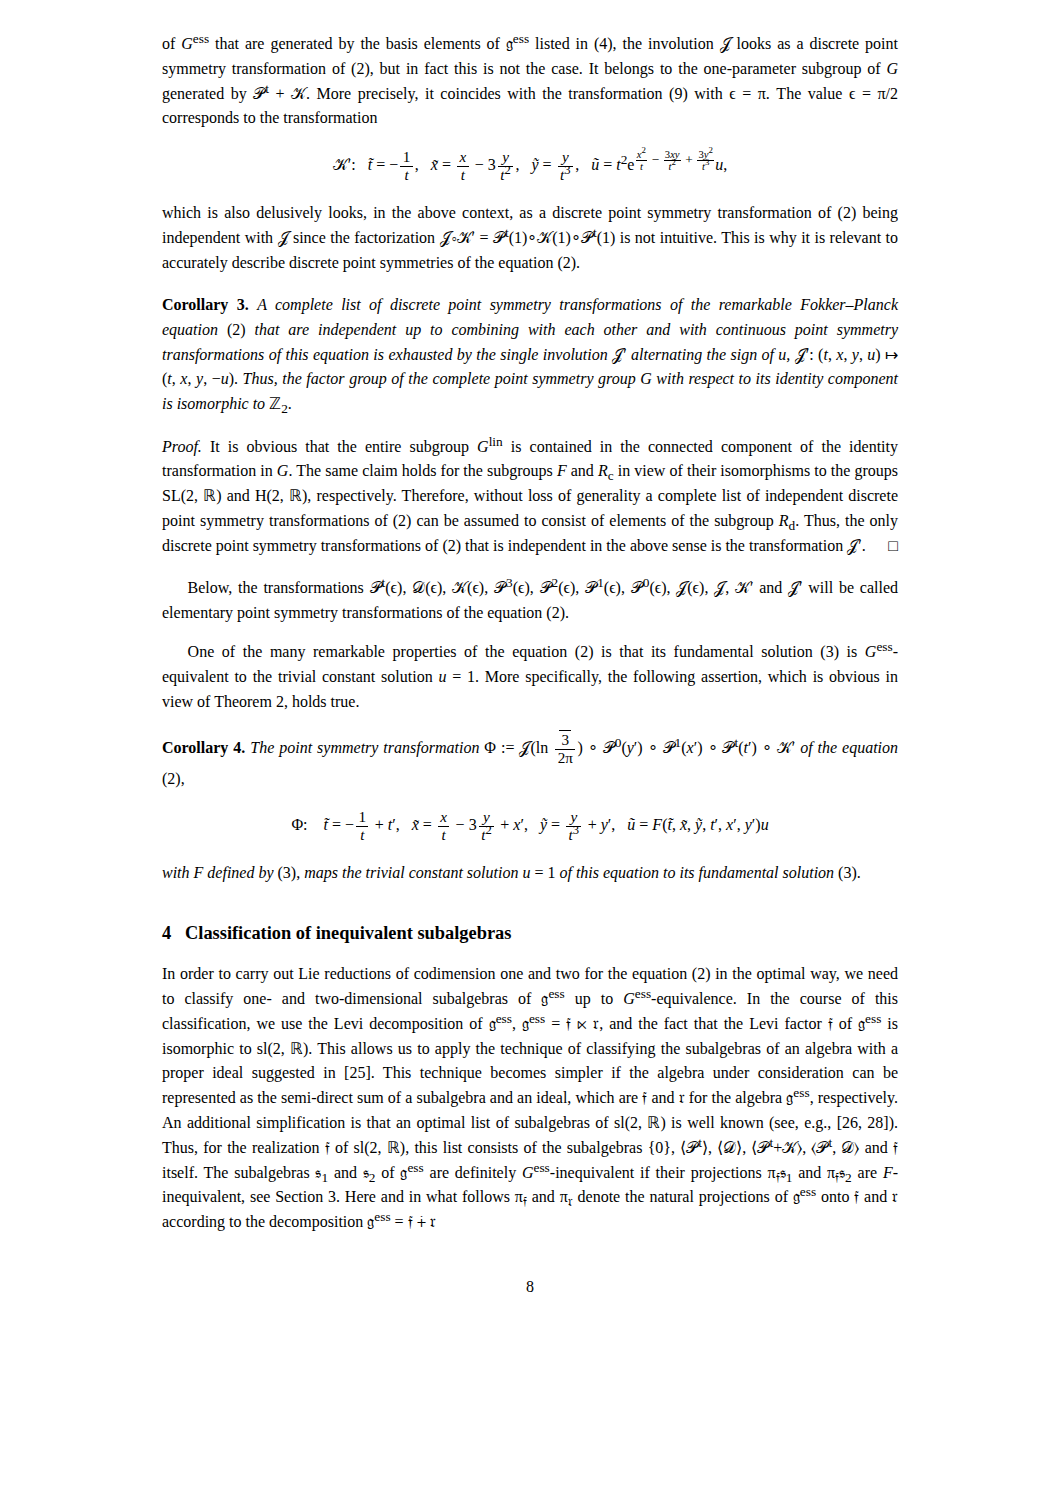of Gess that are generated by the basis elements of 𝔤ess listed in (4), the involution 𝒥 looks as a discrete point symmetry transformation of (2), but in fact this is not the case. It belongs to the one-parameter subgroup of G generated by 𝒫t + 𝒦. More precisely, it coincides with the transformation (9) with ϵ = π. The value ϵ = π/2 corresponds to the transformation
𝒦′: t̃ = −1 t, x̃ = xt − 3yt2, ỹ = yt3, ũ = t2ex2 t − 3xy t2 + 3y2 t3u,
which is also delusively looks, in the above context, as a discrete point symmetry transformation of (2) being independent with 𝒥 since the factorization 𝒥∘𝒦′ = 𝒫t(1)∘𝒦(1)∘𝒫t(1) is not intuitive. This is why it is relevant to accurately describe discrete point symmetries of the equation (2).
Corollary 3. A complete list of discrete point symmetry transformations of the remarkable Fokker–Planck equation (2) that are independent up to combining with each other and with continuous point symmetry transformations of this equation is exhausted by the single involution 𝒥′ alternating the sign of u, 𝒥′: (t, x, y, u) ↦ (t, x, y, −u). Thus, the factor group of the complete point symmetry group G with respect to its identity component is isomorphic to ℤ2.
Proof. It is obvious that the entire subgroup Glin is contained in the connected component of the identity transformation in G. The same claim holds for the subgroups F and Rc in view of their isomorphisms to the groups SL(2, ℝ) and H(2, ℝ), respectively. Therefore, without loss of generality a complete list of independent discrete point symmetry transformations of (2) can be assumed to consist of elements of the subgroup Rd. Thus, the only discrete point symmetry transformations of (2) that is independent in the above sense is the transformation 𝒥′. □
Below, the transformations 𝒫t(ϵ), 𝒟(ϵ), 𝒦(ϵ), 𝒫3(ϵ), 𝒫2(ϵ), 𝒫1(ϵ), 𝒫0(ϵ), 𝒥(ϵ), 𝒥, 𝒦′ and 𝒥′ will be called elementary point symmetry transformations of the equation (2).
One of the many remarkable properties of the equation (2) is that its fundamental solution (3) is Gess-equivalent to the trivial constant solution u = 1. More specifically, the following assertion, which is obvious in view of Theorem 2, holds true.
Corollary 4. The point symmetry transformation Φ := 𝒥(ln 32π) ∘ 𝒫0(y′) ∘ 𝒫1(x′) ∘ 𝒫t(t′) ∘ 𝒦′ of the equation (2),
Φ: t̃ = −1 t + t′, x̃ = xt − 3yt2 + x′, ỹ = yt3 + y′, ũ = F(t̃, x̃, ỹ, t′, x′, y′)u
with F defined by (3), maps the trivial constant solution u = 1 of this equation to its fundamental solution (3).
4 Classification of inequivalent subalgebras
In order to carry out Lie reductions of codimension one and two for the equation (2) in the optimal way, we need to classify one- and two-dimensional subalgebras of 𝔤ess up to Gess-equivalence. In the course of this classification, we use the Levi decomposition of 𝔤ess, 𝔤ess = 𝔣 ⋉ 𝔯, and the fact that the Levi factor 𝔣 of 𝔤ess is isomorphic to sl(2, ℝ). This allows us to apply the technique of classifying the subalgebras of an algebra with a proper ideal suggested in [25]. This technique becomes simpler if the algebra under consideration can be represented as the semi-direct sum of a subalgebra and an ideal, which are 𝔣 and 𝔯 for the algebra 𝔤ess, respectively. An additional simplification is that an optimal list of subalgebras of sl(2, ℝ) is well known (see, e.g., [26, 28]). Thus, for the realization 𝔣 of sl(2, ℝ), this list consists of the subalgebras {0}, ⟨𝒫t⟩, ⟨𝒟⟩, ⟨𝒫t+𝒦⟩, ⟨𝒫t, 𝒟⟩ and 𝔣 itself. The subalgebras 𝔰1 and 𝔰2 of 𝔤ess are definitely Gess-inequivalent if their projections π𝔣𝔰1 and π𝔣𝔰2 are F-inequivalent, see Section 3. Here and in what follows π𝔣 and π𝔯 denote the natural projections of 𝔤ess onto 𝔣 and 𝔯 according to the decomposition 𝔤ess = 𝔣 ∔ 𝔯
8